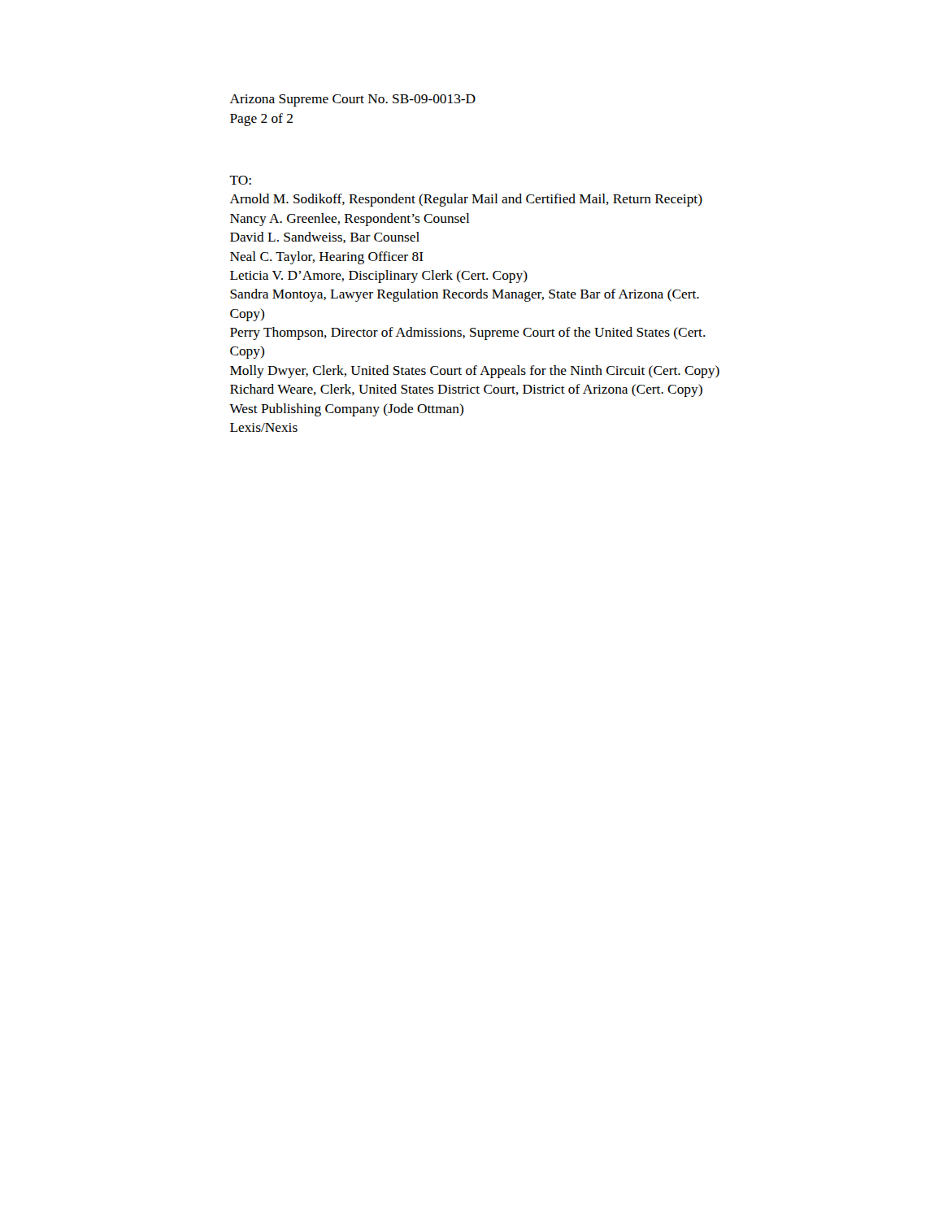Arizona Supreme Court No. SB-09-0013-D
Page 2 of 2
TO:
Arnold M. Sodikoff, Respondent (Regular Mail and Certified Mail, Return Receipt)
Nancy A. Greenlee, Respondent’s Counsel
David L. Sandweiss, Bar Counsel
Neal C. Taylor, Hearing Officer 8I
Leticia V. D’Amore, Disciplinary Clerk (Cert. Copy)
Sandra Montoya, Lawyer Regulation Records Manager, State Bar of Arizona (Cert. Copy)
Perry Thompson, Director of Admissions, Supreme Court of the United States (Cert. Copy)
Molly Dwyer, Clerk, United States Court of Appeals for the Ninth Circuit (Cert. Copy)
Richard Weare, Clerk, United States District Court, District of Arizona (Cert. Copy)
West Publishing Company (Jode Ottman)
Lexis/Nexis